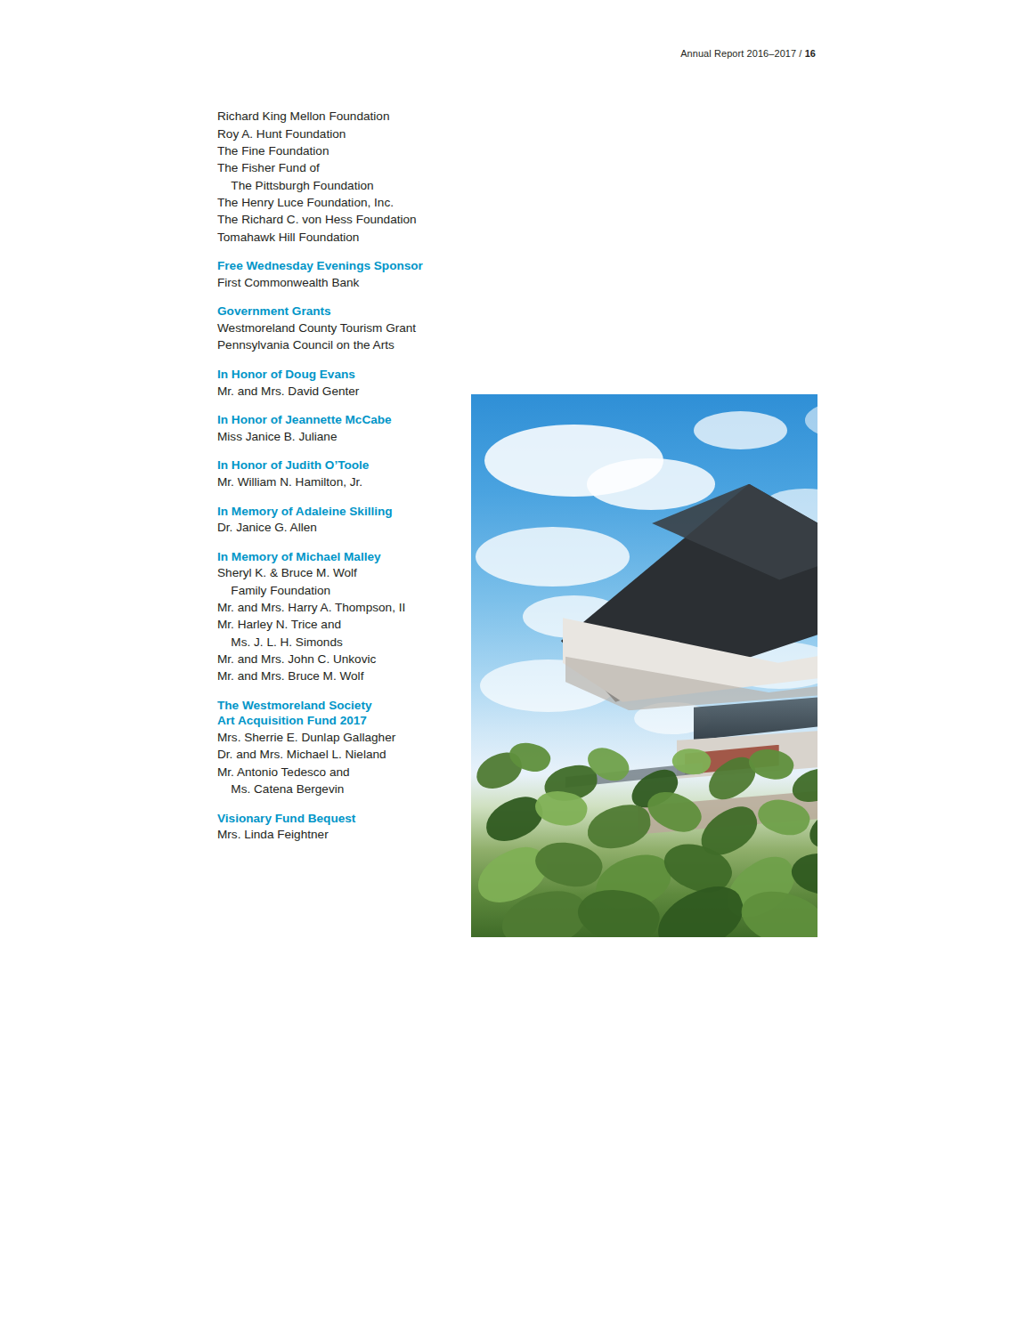Annual Report 2016–2017 / 16
Richard King Mellon Foundation
Roy A. Hunt Foundation
The Fine Foundation
The Fisher Fund of
The Pittsburgh Foundation
The Henry Luce Foundation, Inc.
The Richard C. von Hess Foundation
Tomahawk Hill Foundation
Free Wednesday Evenings Sponsor
First Commonwealth Bank
Government Grants
Westmoreland County Tourism Grant
Pennsylvania Council on the Arts
In Honor of Doug Evans
Mr. and Mrs. David Genter
In Honor of Jeannette McCabe
Miss Janice B. Juliane
In Honor of Judith O’Toole
Mr. William N. Hamilton, Jr.
In Memory of Adaleine Skilling
Dr. Janice G. Allen
In Memory of Michael Malley
Sheryl K. & Bruce M. Wolf
Family Foundation
Mr. and Mrs. Harry A. Thompson, II
Mr. Harley N. Trice and
Ms. J. L. H. Simonds
Mr. and Mrs. John C. Unkovic
Mr. and Mrs. Bruce M. Wolf
The Westmoreland Society
Art Acquisition Fund 2017
Mrs. Sherrie E. Dunlap Gallagher
Dr. and Mrs. Michael L. Nieland
Mr. Antonio Tedesco and
Ms. Catena Bergevin
Visionary Fund Bequest
Mrs. Linda Feightner